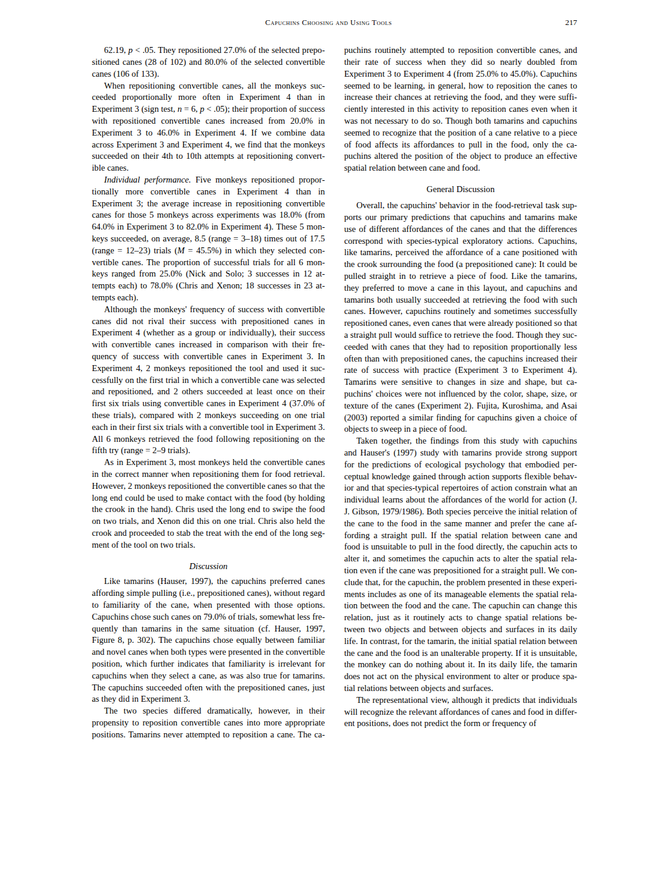Capuchins Choosing and Using Tools 217
62.19, p < .05. They repositioned 27.0% of the selected prepositioned canes (28 of 102) and 80.0% of the selected convertible canes (106 of 133).
When repositioning convertible canes, all the monkeys succeeded proportionally more often in Experiment 4 than in Experiment 3 (sign test, n = 6, p < .05); their proportion of success with repositioned convertible canes increased from 20.0% in Experiment 3 to 46.0% in Experiment 4. If we combine data across Experiment 3 and Experiment 4, we find that the monkeys succeeded on their 4th to 10th attempts at repositioning convertible canes.
Individual performance. Five monkeys repositioned proportionally more convertible canes in Experiment 4 than in Experiment 3; the average increase in repositioning convertible canes for those 5 monkeys across experiments was 18.0% (from 64.0% in Experiment 3 to 82.0% in Experiment 4). These 5 monkeys succeeded, on average, 8.5 (range = 3–18) times out of 17.5 (range = 12–23) trials (M = 45.5%) in which they selected convertible canes. The proportion of successful trials for all 6 monkeys ranged from 25.0% (Nick and Solo; 3 successes in 12 attempts each) to 78.0% (Chris and Xenon; 18 successes in 23 attempts each).
Although the monkeys' frequency of success with convertible canes did not rival their success with prepositioned canes in Experiment 4 (whether as a group or individually), their success with convertible canes increased in comparison with their frequency of success with convertible canes in Experiment 3. In Experiment 4, 2 monkeys repositioned the tool and used it successfully on the first trial in which a convertible cane was selected and repositioned, and 2 others succeeded at least once on their first six trials using convertible canes in Experiment 4 (37.0% of these trials), compared with 2 monkeys succeeding on one trial each in their first six trials with a convertible tool in Experiment 3. All 6 monkeys retrieved the food following repositioning on the fifth try (range = 2–9 trials).
As in Experiment 3, most monkeys held the convertible canes in the correct manner when repositioning them for food retrieval. However, 2 monkeys repositioned the convertible canes so that the long end could be used to make contact with the food (by holding the crook in the hand). Chris used the long end to swipe the food on two trials, and Xenon did this on one trial. Chris also held the crook and proceeded to stab the treat with the end of the long segment of the tool on two trials.
Discussion
Like tamarins (Hauser, 1997), the capuchins preferred canes affording simple pulling (i.e., prepositioned canes), without regard to familiarity of the cane, when presented with those options. Capuchins chose such canes on 79.0% of trials, somewhat less frequently than tamarins in the same situation (cf. Hauser, 1997, Figure 8, p. 302). The capuchins chose equally between familiar and novel canes when both types were presented in the convertible position, which further indicates that familiarity is irrelevant for capuchins when they select a cane, as was also true for tamarins. The capuchins succeeded often with the prepositioned canes, just as they did in Experiment 3.
The two species differed dramatically, however, in their propensity to reposition convertible canes into more appropriate positions. Tamarins never attempted to reposition a cane. The capuchins routinely attempted to reposition convertible canes, and their rate of success when they did so nearly doubled from Experiment 3 to Experiment 4 (from 25.0% to 45.0%). Capuchins seemed to be learning, in general, how to reposition the canes to increase their chances at retrieving the food, and they were sufficiently interested in this activity to reposition canes even when it was not necessary to do so. Though both tamarins and capuchins seemed to recognize that the position of a cane relative to a piece of food affects its affordances to pull in the food, only the capuchins altered the position of the object to produce an effective spatial relation between cane and food.
General Discussion
Overall, the capuchins' behavior in the food-retrieval task supports our primary predictions that capuchins and tamarins make use of different affordances of the canes and that the differences correspond with species-typical exploratory actions. Capuchins, like tamarins, perceived the affordance of a cane positioned with the crook surrounding the food (a prepositioned cane): It could be pulled straight in to retrieve a piece of food. Like the tamarins, they preferred to move a cane in this layout, and capuchins and tamarins both usually succeeded at retrieving the food with such canes. However, capuchins routinely and sometimes successfully repositioned canes, even canes that were already positioned so that a straight pull would suffice to retrieve the food. Though they succeeded with canes that they had to reposition proportionally less often than with prepositioned canes, the capuchins increased their rate of success with practice (Experiment 3 to Experiment 4). Tamarins were sensitive to changes in size and shape, but capuchins' choices were not influenced by the color, shape, size, or texture of the canes (Experiment 2). Fujita, Kuroshima, and Asai (2003) reported a similar finding for capuchins given a choice of objects to sweep in a piece of food.
Taken together, the findings from this study with capuchins and Hauser's (1997) study with tamarins provide strong support for the predictions of ecological psychology that embodied perceptual knowledge gained through action supports flexible behavior and that species-typical repertoires of action constrain what an individual learns about the affordances of the world for action (J. J. Gibson, 1979/1986). Both species perceive the initial relation of the cane to the food in the same manner and prefer the cane affording a straight pull. If the spatial relation between cane and food is unsuitable to pull in the food directly, the capuchin acts to alter it, and sometimes the capuchin acts to alter the spatial relation even if the cane was prepositioned for a straight pull. We conclude that, for the capuchin, the problem presented in these experiments includes as one of its manageable elements the spatial relation between the food and the cane. The capuchin can change this relation, just as it routinely acts to change spatial relations between two objects and between objects and surfaces in its daily life. In contrast, for the tamarin, the initial spatial relation between the cane and the food is an unalterable property. If it is unsuitable, the monkey can do nothing about it. In its daily life, the tamarin does not act on the physical environment to alter or produce spatial relations between objects and surfaces.
The representational view, although it predicts that individuals will recognize the relevant affordances of canes and food in different positions, does not predict the form or frequency of